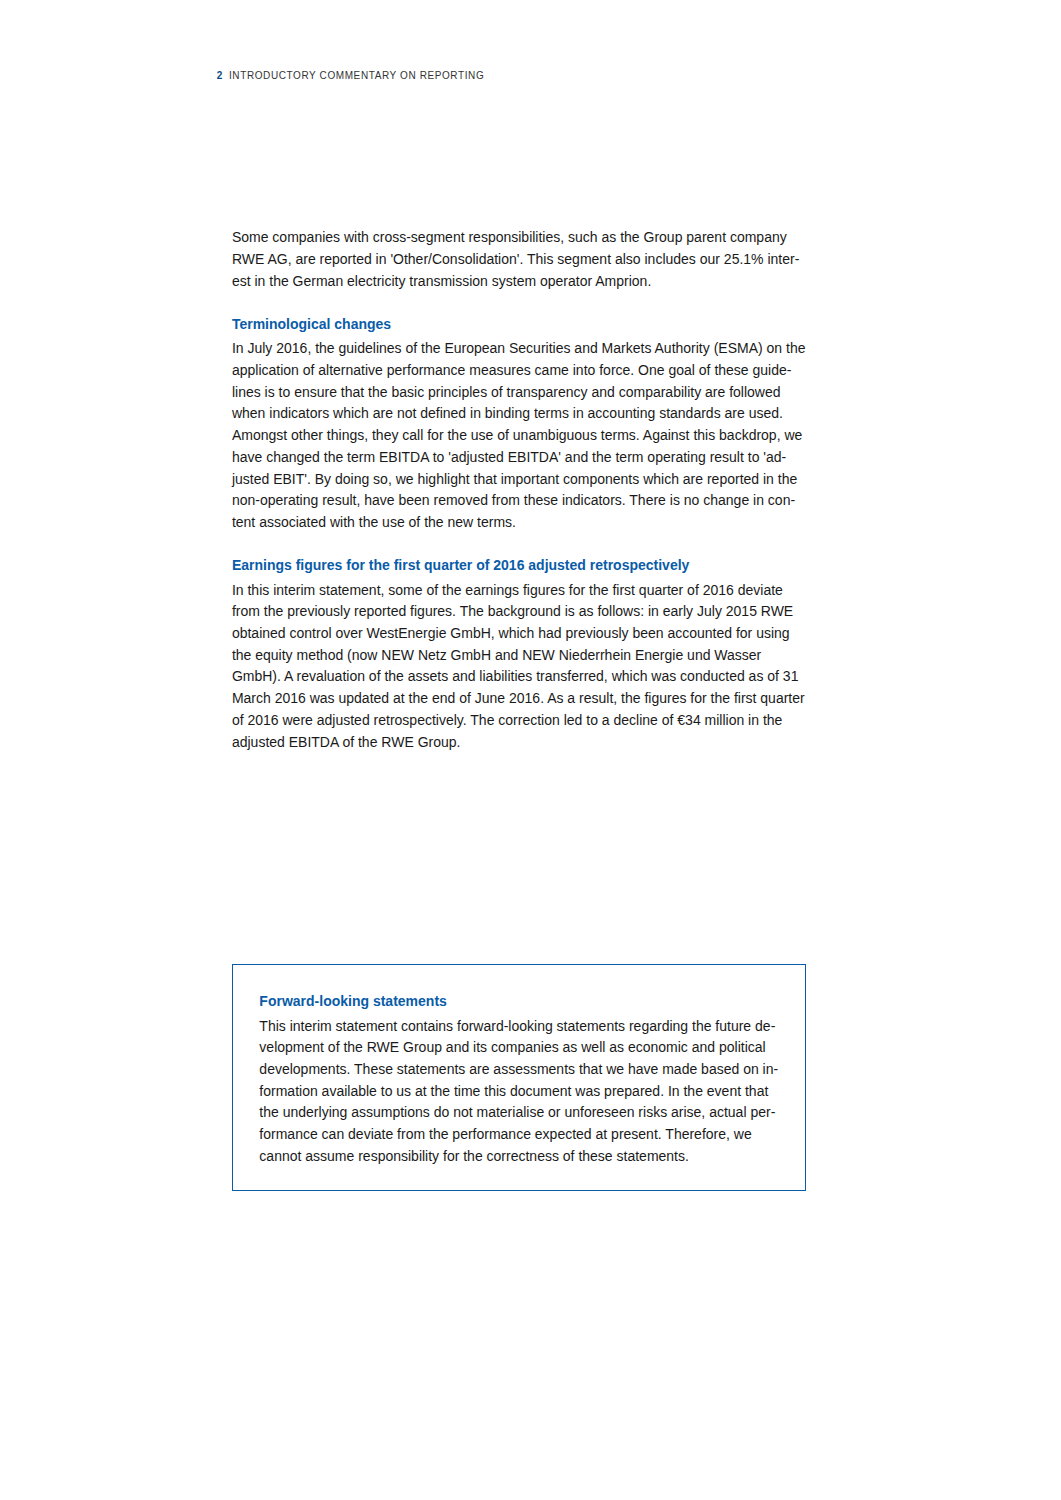2 Introductory commentary on reporting
Some companies with cross-segment responsibilities, such as the Group parent company RWE AG, are reported in 'Other/Consolidation'. This segment also includes our 25.1% interest in the German electricity transmission system operator Amprion.
Terminological changes
In July 2016, the guidelines of the European Securities and Markets Authority (ESMA) on the application of alternative performance measures came into force. One goal of these guidelines is to ensure that the basic principles of transparency and comparability are followed when indicators which are not defined in binding terms in accounting standards are used. Amongst other things, they call for the use of unambiguous terms. Against this backdrop, we have changed the term EBITDA to 'adjusted EBITDA' and the term operating result to 'adjusted EBIT'. By doing so, we highlight that important components which are reported in the non-operating result, have been removed from these indicators. There is no change in content associated with the use of the new terms.
Earnings figures for the first quarter of 2016 adjusted retrospectively
In this interim statement, some of the earnings figures for the first quarter of 2016 deviate from the previously reported figures. The background is as follows: in early July 2015 RWE obtained control over WestEnergie GmbH, which had previously been accounted for using the equity method (now NEW Netz GmbH and NEW Niederrhein Energie und Wasser GmbH). A revaluation of the assets and liabilities transferred, which was conducted as of 31 March 2016 was updated at the end of June 2016. As a result, the figures for the first quarter of 2016 were adjusted retrospectively. The correction led to a decline of €34 million in the adjusted EBITDA of the RWE Group.
Forward-looking statements
This interim statement contains forward-looking statements regarding the future development of the RWE Group and its companies as well as economic and political developments. These statements are assessments that we have made based on information available to us at the time this document was prepared. In the event that the underlying assumptions do not materialise or unforeseen risks arise, actual performance can deviate from the performance expected at present. Therefore, we cannot assume responsibility for the correctness of these statements.